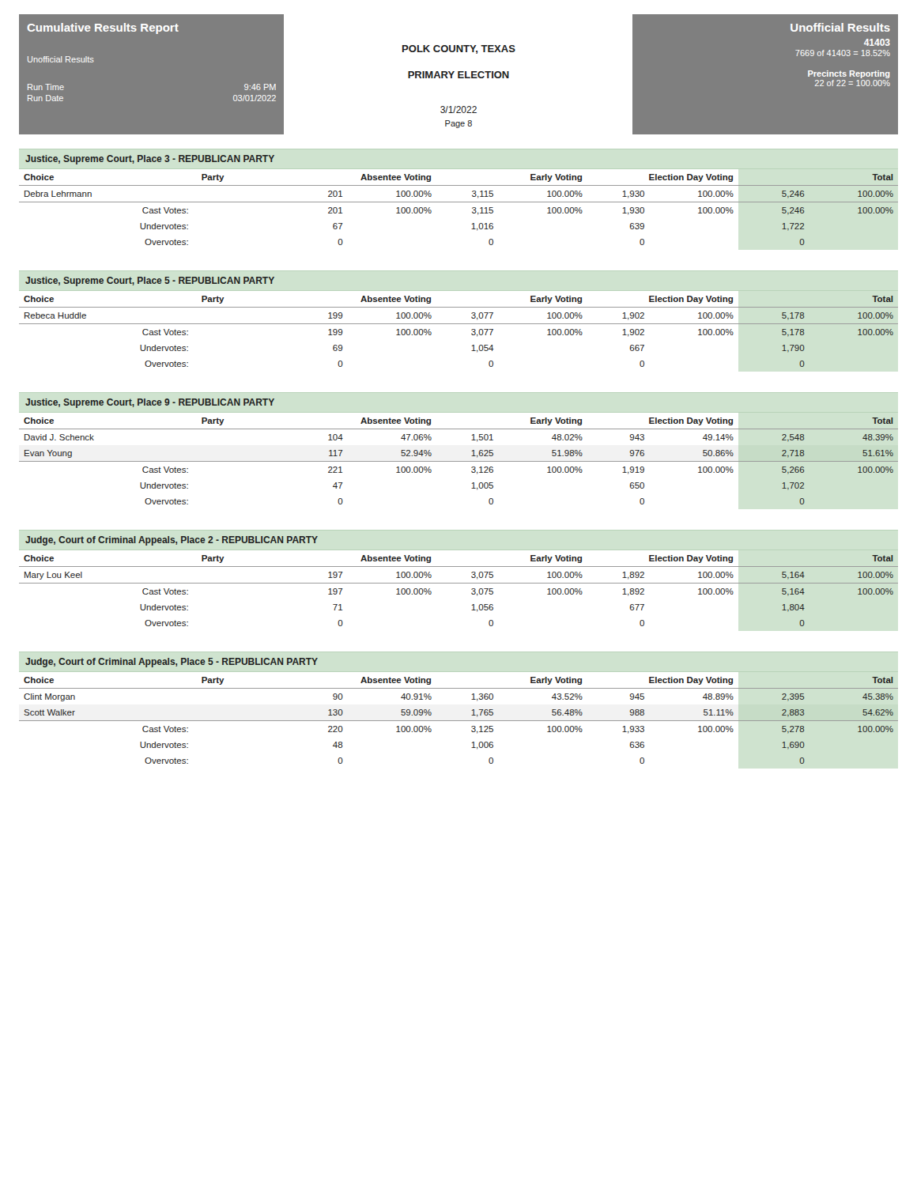Cumulative Results Report
Unofficial Results
Run Time 9:46 PM
Run Date 03/01/2022
POLK COUNTY, TEXAS
PRIMARY ELECTION
3/1/2022
Page 8
Unofficial Results
41403
7669 of 41403 = 18.52%
Precincts Reporting
22 of 22 = 100.00%
Justice, Supreme Court, Place 3 - REPUBLICAN PARTY
| Choice | Party | Absentee Voting | Early Voting | Election Day Voting | Total |
| --- | --- | --- | --- | --- | --- |
| Debra Lehrmann | | 201 | 100.00% | 3,115 | 100.00% | 1,930 | 100.00% | 5,246 | 100.00% |
| Cast Votes: | | 201 | 100.00% | 3,115 | 100.00% | 1,930 | 100.00% | 5,246 | 100.00% |
| Undervotes: | | 67 | | 1,016 | | 639 | | 1,722 | |
| Overvotes: | | 0 | | 0 | | 0 | | 0 | |
Justice, Supreme Court, Place 5 - REPUBLICAN PARTY
| Choice | Party | Absentee Voting | Early Voting | Election Day Voting | Total |
| --- | --- | --- | --- | --- | --- |
| Rebeca Huddle | | 199 | 100.00% | 3,077 | 100.00% | 1,902 | 100.00% | 5,178 | 100.00% |
| Cast Votes: | | 199 | 100.00% | 3,077 | 100.00% | 1,902 | 100.00% | 5,178 | 100.00% |
| Undervotes: | | 69 | | 1,054 | | 667 | | 1,790 | |
| Overvotes: | | 0 | | 0 | | 0 | | 0 | |
Justice, Supreme Court, Place 9 - REPUBLICAN PARTY
| Choice | Party | Absentee Voting | Early Voting | Election Day Voting | Total |
| --- | --- | --- | --- | --- | --- |
| David J. Schenck | | 104 | 47.06% | 1,501 | 48.02% | 943 | 49.14% | 2,548 | 48.39% |
| Evan Young | | 117 | 52.94% | 1,625 | 51.98% | 976 | 50.86% | 2,718 | 51.61% |
| Cast Votes: | | 221 | 100.00% | 3,126 | 100.00% | 1,919 | 100.00% | 5,266 | 100.00% |
| Undervotes: | | 47 | | 1,005 | | 650 | | 1,702 | |
| Overvotes: | | 0 | | 0 | | 0 | | 0 | |
Judge, Court of Criminal Appeals, Place 2 - REPUBLICAN PARTY
| Choice | Party | Absentee Voting | Early Voting | Election Day Voting | Total |
| --- | --- | --- | --- | --- | --- |
| Mary Lou Keel | | 197 | 100.00% | 3,075 | 100.00% | 1,892 | 100.00% | 5,164 | 100.00% |
| Cast Votes: | | 197 | 100.00% | 3,075 | 100.00% | 1,892 | 100.00% | 5,164 | 100.00% |
| Undervotes: | | 71 | | 1,056 | | 677 | | 1,804 | |
| Overvotes: | | 0 | | 0 | | 0 | | 0 | |
Judge, Court of Criminal Appeals, Place 5 - REPUBLICAN PARTY
| Choice | Party | Absentee Voting | Early Voting | Election Day Voting | Total |
| --- | --- | --- | --- | --- | --- |
| Clint Morgan | | 90 | 40.91% | 1,360 | 43.52% | 945 | 48.89% | 2,395 | 45.38% |
| Scott Walker | | 130 | 59.09% | 1,765 | 56.48% | 988 | 51.11% | 2,883 | 54.62% |
| Cast Votes: | | 220 | 100.00% | 3,125 | 100.00% | 1,933 | 100.00% | 5,278 | 100.00% |
| Undervotes: | | 48 | | 1,006 | | 636 | | 1,690 | |
| Overvotes: | | 0 | | 0 | | 0 | | 0 | |